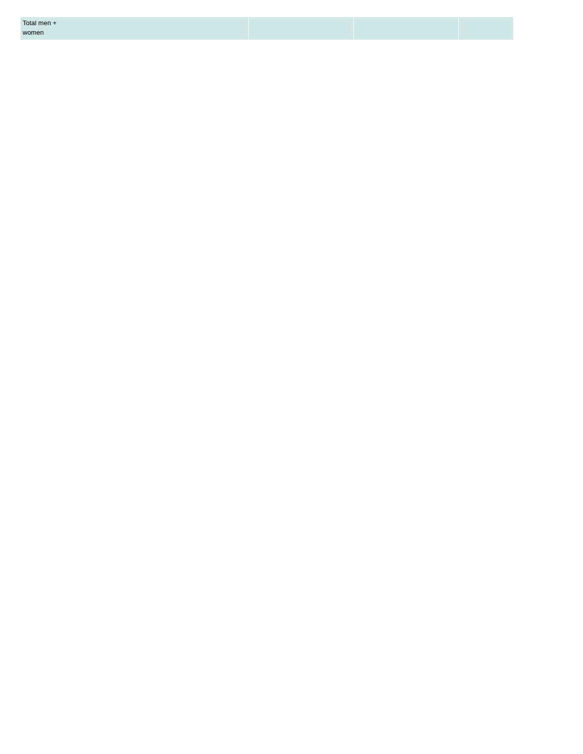| Total men + women | | | |